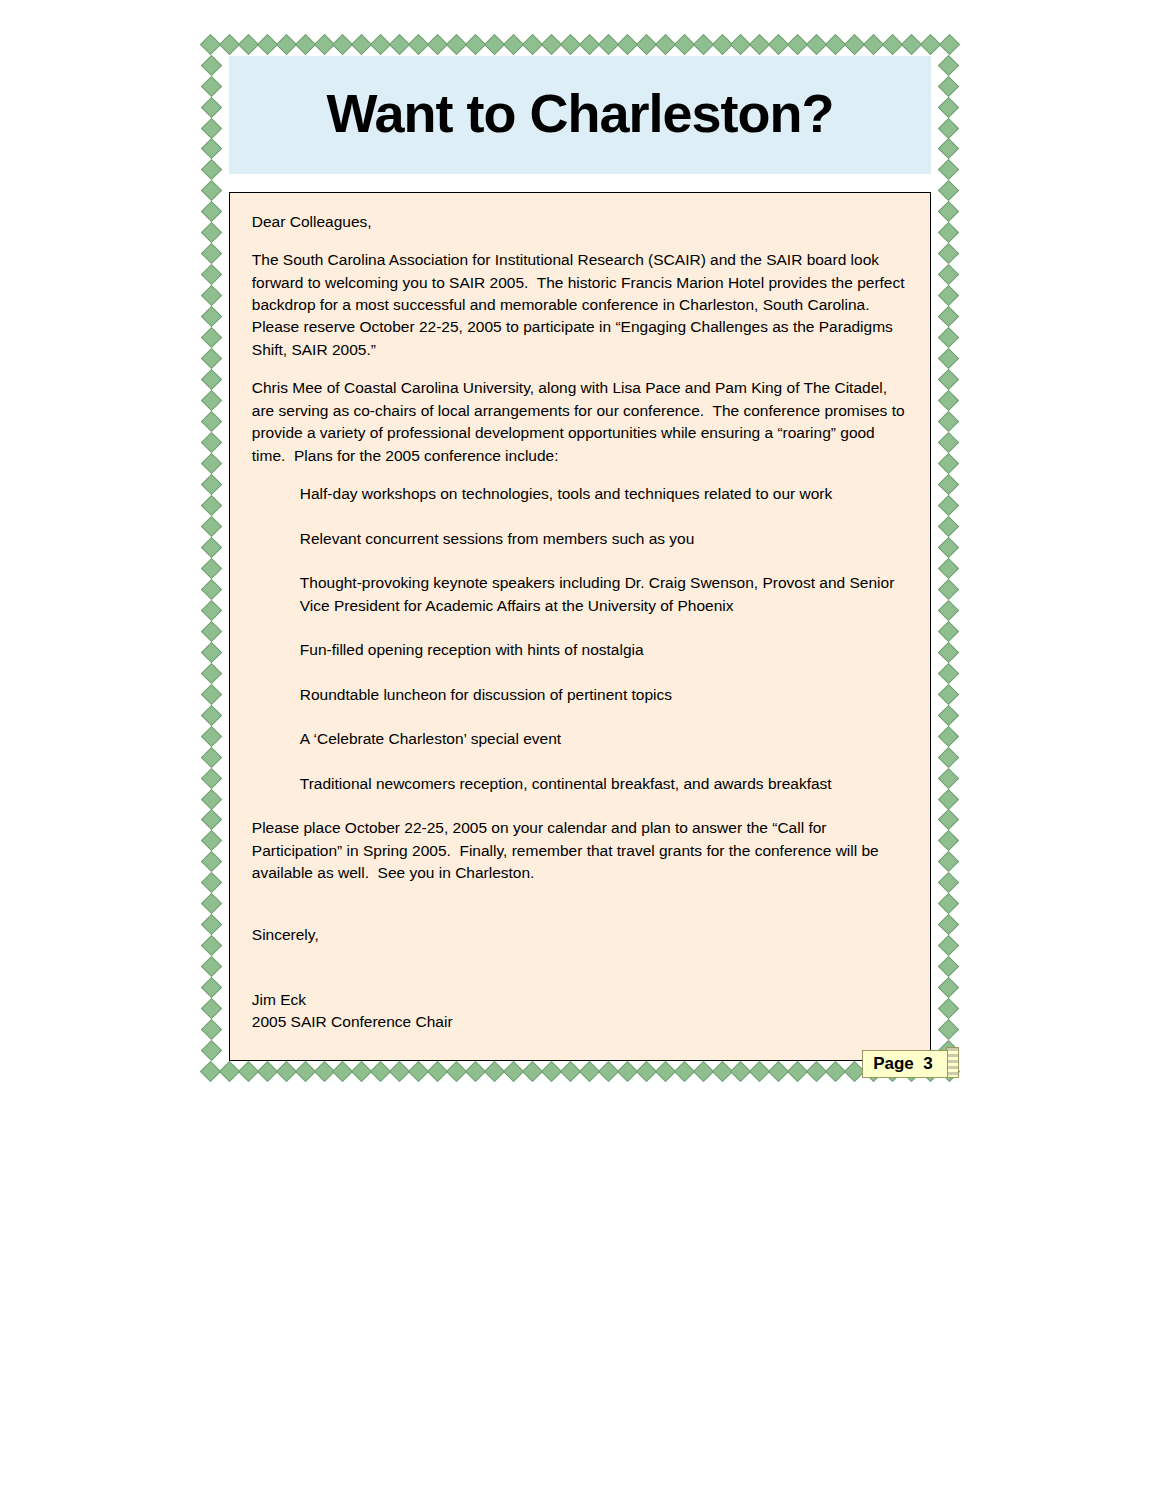Want to Charleston?
Dear Colleagues,
The South Carolina Association for Institutional Research (SCAIR) and the SAIR board look forward to welcoming you to SAIR 2005. The historic Francis Marion Hotel provides the perfect backdrop for a most successful and memorable conference in Charleston, South Carolina. Please reserve October 22-25, 2005 to participate in “Engaging Challenges as the Paradigms Shift, SAIR 2005.”
Chris Mee of Coastal Carolina University, along with Lisa Pace and Pam King of The Citadel, are serving as co-chairs of local arrangements for our conference. The conference promises to provide a variety of professional development opportunities while ensuring a “roaring” good time. Plans for the 2005 conference include:
Half-day workshops on technologies, tools and techniques related to our work
Relevant concurrent sessions from members such as you
Thought-provoking keynote speakers including Dr. Craig Swenson, Provost and Senior Vice President for Academic Affairs at the University of Phoenix
Fun-filled opening reception with hints of nostalgia
Roundtable luncheon for discussion of pertinent topics
A ‘Celebrate Charleston’ special event
Traditional newcomers reception, continental breakfast, and awards breakfast
Please place October 22-25, 2005 on your calendar and plan to answer the “Call for Participation” in Spring 2005. Finally, remember that travel grants for the conference will be available as well. See you in Charleston.
Sincerely,
Jim Eck
2005 SAIR Conference Chair
Page 3